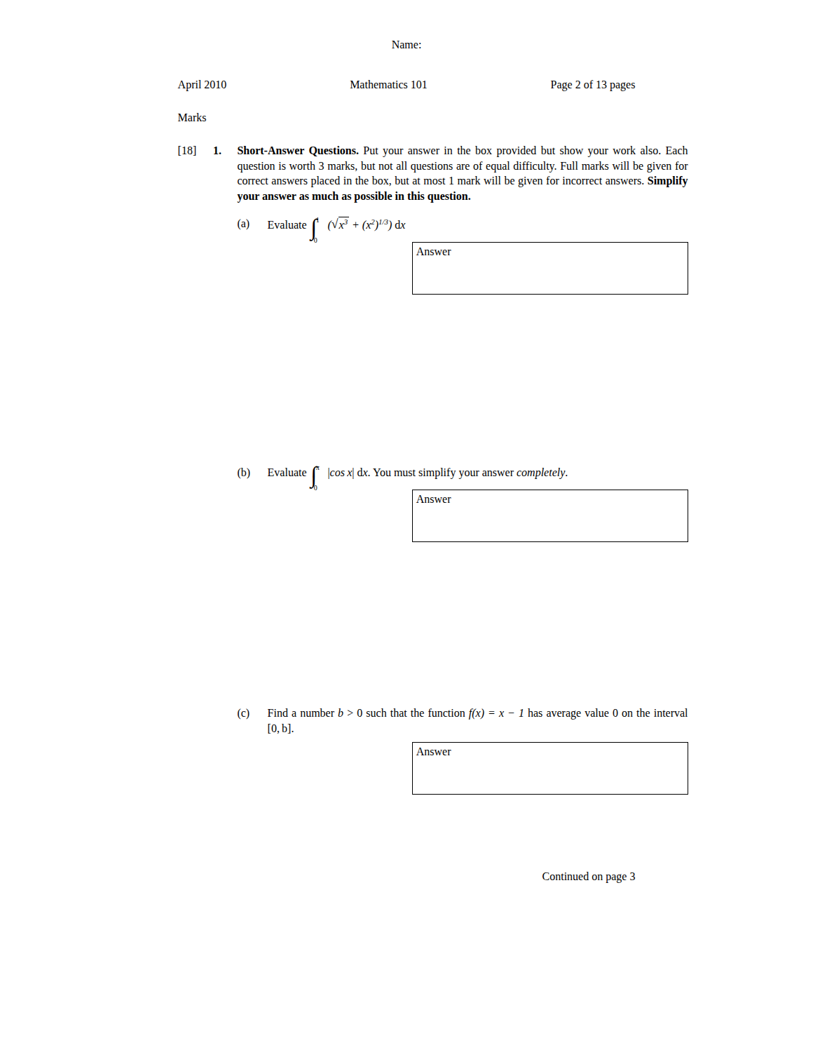Name:
April 2010
Mathematics 101
Page 2 of 13 pages
Marks
[18]
1.
Short-Answer Questions. Put your answer in the box provided but show your work also. Each question is worth 3 marks, but not all questions are of equal difficulty. Full marks will be given for correct answers placed in the box, but at most 1 mark will be given for incorrect answers. Simplify your answer as much as possible in this question.
(a)
Evaluate ∫10 (x3 + (x2)1/3) dx
Answer
(b)
Evaluate ∫π 0 |cos x| dx. You must simplify your answer completely.
Answer
(c)
Find a number b > 0 such that the function f(x) = x − 1 has average value 0 on the interval [0, b].
Answer
Continued on page 3